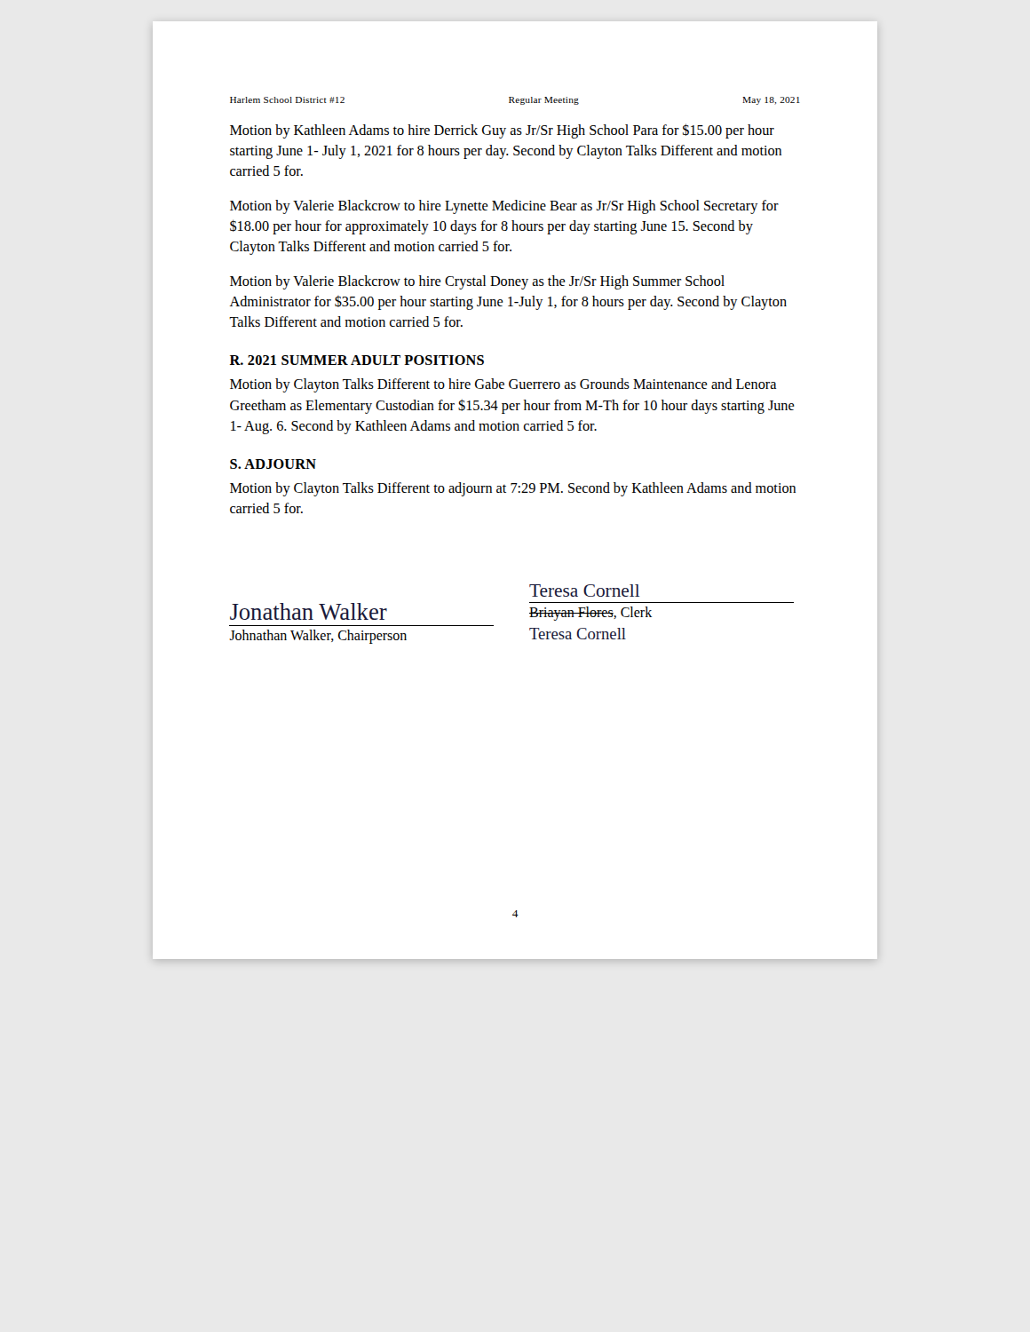Harlem School District #12 Regular Meeting May 18, 2021
Motion by Kathleen Adams to hire Derrick Guy as Jr/Sr High School Para for $15.00 per hour starting June 1- July 1, 2021 for 8 hours per day. Second by Clayton Talks Different and motion carried 5 for.
Motion by Valerie Blackcrow to hire Lynette Medicine Bear as Jr/Sr High School Secretary for $18.00 per hour for approximately 10 days for 8 hours per day starting June 15. Second by Clayton Talks Different and motion carried 5 for.
Motion by Valerie Blackcrow to hire Crystal Doney as the Jr/Sr High Summer School Administrator for $35.00 per hour starting June 1-July 1, for 8 hours per day. Second by Clayton Talks Different and motion carried 5 for.
R. 2021 SUMMER ADULT POSITIONS
Motion by Clayton Talks Different to hire Gabe Guerrero as Grounds Maintenance and Lenora Greetham as Elementary Custodian for $15.34 per hour from M-Th for 10 hour days starting June 1- Aug. 6. Second by Kathleen Adams and motion carried 5 for.
S. ADJOURN
Motion by Clayton Talks Different to adjourn at 7:29 PM. Second by Kathleen Adams and motion carried 5 for.
Jonathan Walker
Johnathan Walker, Chairperson
Teresa Cornell
Briayan Flores, Clerk
Teresa Cornell
4